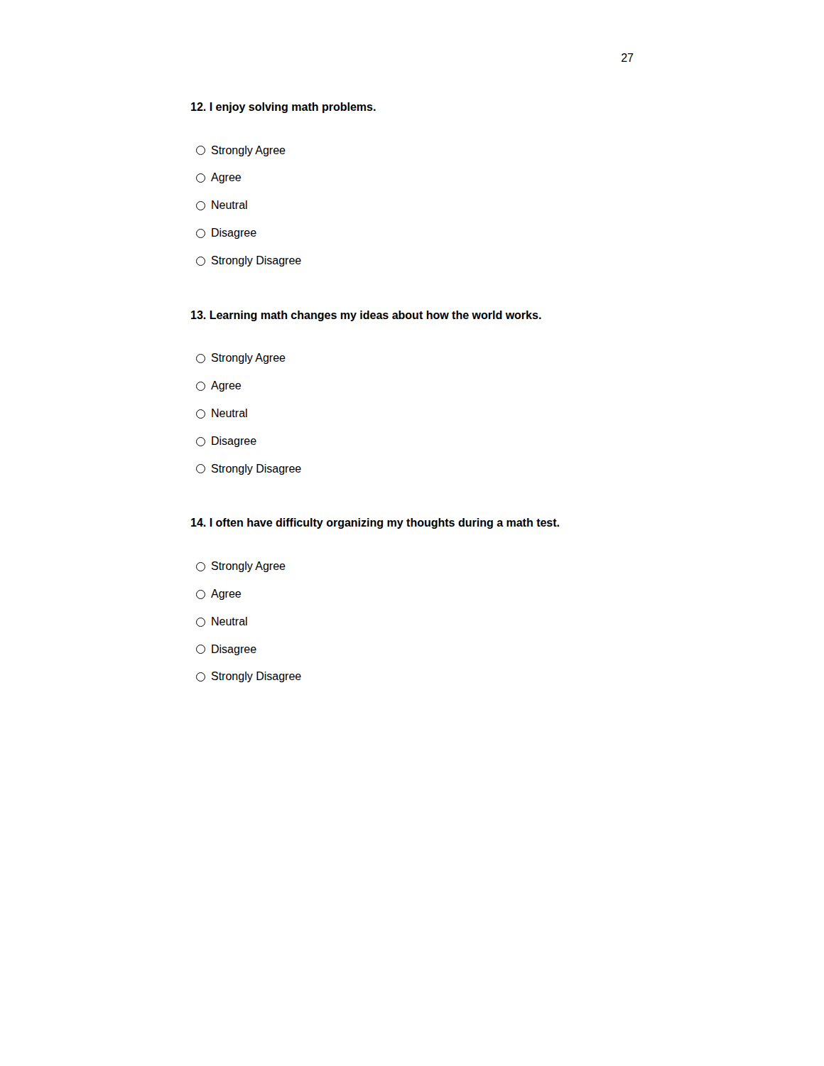27
12. I enjoy solving math problems.
Strongly Agree
Agree
Neutral
Disagree
Strongly Disagree
13. Learning math changes my ideas about how the world works.
Strongly Agree
Agree
Neutral
Disagree
Strongly Disagree
14. I often have difficulty organizing my thoughts during a math test.
Strongly Agree
Agree
Neutral
Disagree
Strongly Disagree